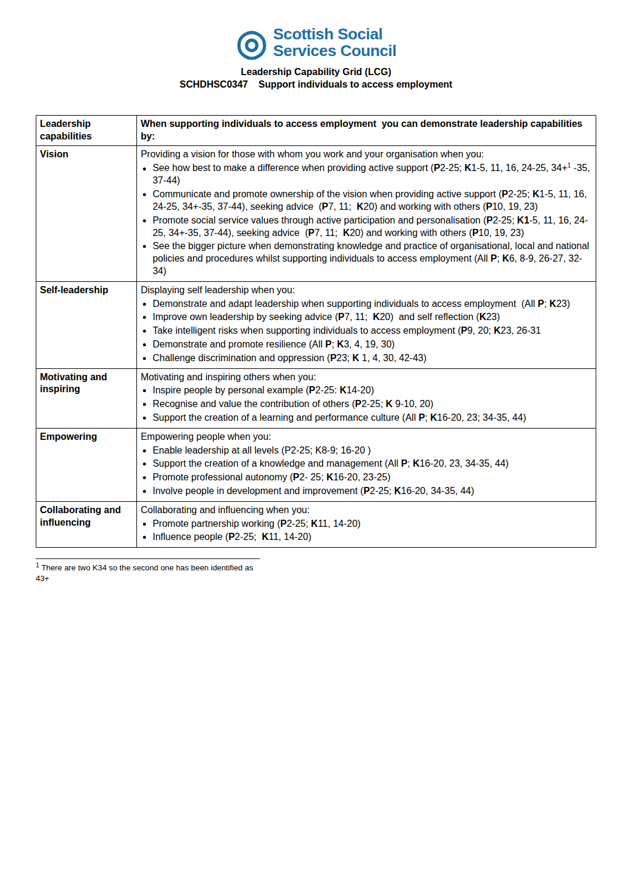◎
Scottish Social
Services Council
Leadership Capability Grid (LCG)
SCHDHSC0347 Support individuals to access employment
| Leadership capabilities | When supporting individuals to access employment you can demonstrate leadership capabilities by: |
| --- | --- |
| Vision | Providing a vision for those with whom you work and your organisation when you: See how best to make a difference when providing active support ( P 2-25; K 1-5, 11, 16, 24-25, 34+ 1 -35, 37-44) Communicate and promote ownership of the vision when providing active support ( P 2-25; K 1-5, 11, 16, 24-25, 34+-35, 37-44), seeking advice ( P 7, 11; K 20) and working with others ( P 10, 19, 23) Promote social service values through active participation and personalisation ( P 2-25; K1 -5, 11, 16, 24-25, 34+-35, 37-44), seeking advice ( P 7, 11; K 20) and working with others ( P 10, 19, 23) See the bigger picture when demonstrating knowledge and practice of organisational, local and national policies and procedures whilst supporting individuals to access employment (All P ; K 6, 8-9, 26-27, 32-34) |
| Self-leadership | Displaying self leadership when you: Demonstrate and adapt leadership when supporting individuals to access employment (All P ; K 23) Improve own leadership by seeking advice ( P 7, 11; K 20) and self reflection ( K 23) Take intelligent risks when supporting individuals to access employment ( P 9, 20; K 23, 26-31 Demonstrate and promote resilience (All P ; K 3, 4, 19, 30) Challenge discrimination and oppression ( P 23; K 1, 4, 30, 42-43) |
| Motivating and inspiring | Motivating and inspiring others when you: Inspire people by personal example ( P 2-25: K 14-20) Recognise and value the contribution of others ( P 2-25; K 9-10, 20) Support the creation of a learning and performance culture (All P ; K 16-20, 23; 34-35, 44) |
| Empowering | Empowering people when you: Enable leadership at all levels (P2-25; K8-9; 16-20 ) Support the creation of a knowledge and management (All P ; K 16-20, 23, 34-35, 44) Promote professional autonomy ( P 2- 25; K 16-20, 23-25) Involve people in development and improvement ( P 2-25; K 16-20, 34-35, 44) |
| Collaborating and influencing | Collaborating and influencing when you: Promote partnership working ( P 2-25; K 11, 14-20) Influence people ( P 2-25; K 11, 14-20) |
1 There are two K34 so the second one has been identified as 43+